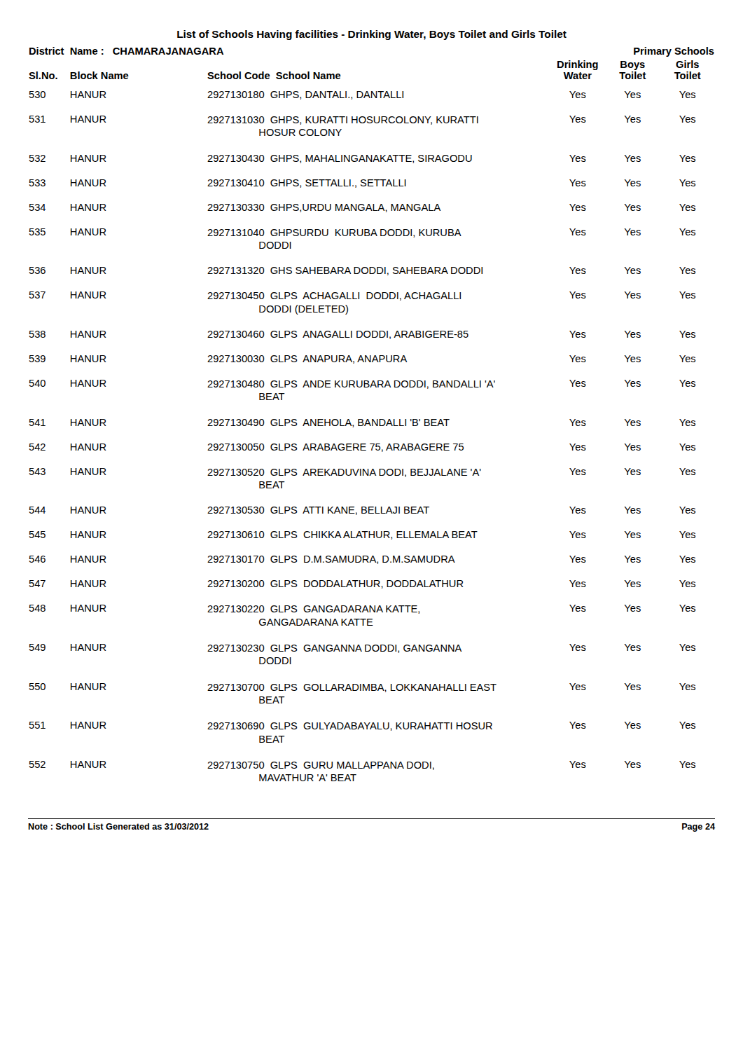List of Schools Having facilities - Drinking Water, Boys Toilet and Girls Toilet
| District Name : CHAMARAJANAGARA | Primary Schools |
| Sl.No. | Block Name | School Code School Name | Drinking Water | Boys Toilet | Girls Toilet |
| 530 | HANUR | 2927130180 GHPS, DANTALI., DANTALLI | Yes | Yes | Yes |
| 531 | HANUR | 2927131030 GHPS, KURATTI HOSURCOLONY, KURATTI HOSUR COLONY | Yes | Yes | Yes |
| 532 | HANUR | 2927130430 GHPS, MAHALINGANAKATTE, SIRAGODU | Yes | Yes | Yes |
| 533 | HANUR | 2927130410 GHPS, SETTALLI., SETTALLI | Yes | Yes | Yes |
| 534 | HANUR | 2927130330 GHPS,URDU MANGALA, MANGALA | Yes | Yes | Yes |
| 535 | HANUR | 2927131040 GHPSURDU KURUBA DODDI, KURUBA DODDI | Yes | Yes | Yes |
| 536 | HANUR | 2927131320 GHS SAHEBARA DODDI, SAHEBARA DODDI | Yes | Yes | Yes |
| 537 | HANUR | 2927130450 GLPS ACHAGALLI DODDI, ACHAGALLI DODDI (DELETED) | Yes | Yes | Yes |
| 538 | HANUR | 2927130460 GLPS ANAGALLI DODDI, ARABIGERE-85 | Yes | Yes | Yes |
| 539 | HANUR | 2927130030 GLPS ANAPURA, ANAPURA | Yes | Yes | Yes |
| 540 | HANUR | 2927130480 GLPS ANDE KURUBARA DODDI, BANDALLI 'A' BEAT | Yes | Yes | Yes |
| 541 | HANUR | 2927130490 GLPS ANEHOLA, BANDALLI 'B' BEAT | Yes | Yes | Yes |
| 542 | HANUR | 2927130050 GLPS ARABAGERE 75, ARABAGERE 75 | Yes | Yes | Yes |
| 543 | HANUR | 2927130520 GLPS AREKADUVINA DODI, BEJJALANE 'A' BEAT | Yes | Yes | Yes |
| 544 | HANUR | 2927130530 GLPS ATTI KANE, BELLAJI BEAT | Yes | Yes | Yes |
| 545 | HANUR | 2927130610 GLPS CHIKKA ALATHUR, ELLEMALA BEAT | Yes | Yes | Yes |
| 546 | HANUR | 2927130170 GLPS D.M.SAMUDRA, D.M.SAMUDRA | Yes | Yes | Yes |
| 547 | HANUR | 2927130200 GLPS DODDALATHUR, DODDALATHUR | Yes | Yes | Yes |
| 548 | HANUR | 2927130220 GLPS GANGADARANA KATTE, GANGADARANA KATTE | Yes | Yes | Yes |
| 549 | HANUR | 2927130230 GLPS GANGANNA DODDI, GANGANNA DODDI | Yes | Yes | Yes |
| 550 | HANUR | 2927130700 GLPS GOLLARADIMBA, LOKKANAHALLI EAST BEAT | Yes | Yes | Yes |
| 551 | HANUR | 2927130690 GLPS GULYADABAYALU, KURAHATTI HOSUR BEAT | Yes | Yes | Yes |
| 552 | HANUR | 2927130750 GLPS GURU MALLAPPANA DODI, MAVATHUR 'A' BEAT | Yes | Yes | Yes |
Note : School List Generated as 31/03/2012 Page 24